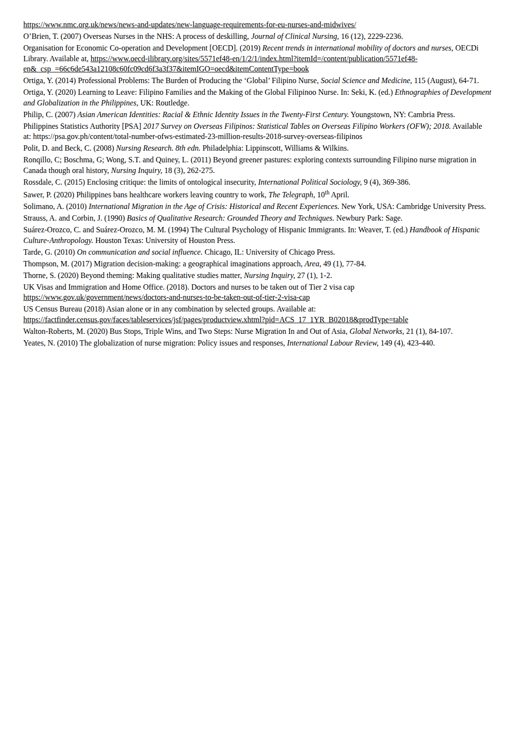https://www.nmc.org.uk/news/news-and-updates/new-language-requirements-for-eu-nurses-and-midwives/
O’Brien, T. (2007) Overseas Nurses in the NHS: A process of deskilling, Journal of Clinical Nursing, 16 (12), 2229-2236.
Organisation for Economic Co-operation and Development [OECD]. (2019) Recent trends in international mobility of doctors and nurses, OECDi Library. Available at, https://www.oecd-ilibrary.org/sites/5571ef48-en/1/2/1/index.html?itemId=/content/publication/5571ef48-en&_csp_=66c6de543a12108c60fc09cd6f3a3f37&itemIGO=oecd&itemContentType=book
Ortiga, Y. (2014) Professional Problems: The Burden of Producing the ‘Global’ Filipino Nurse, Social Science and Medicine, 115 (August), 64-71.
Ortiga, Y. (2020) Learning to Leave: Filipino Families and the Making of the Global Filipinoo Nurse. In: Seki, K. (ed.) Ethnographies of Development and Globalization in the Philippines, UK: Routledge.
Philip, C. (2007) Asian American Identities: Racial & Ethnic Identity Issues in the Twenty-First Century. Youngstown, NY: Cambria Press.
Philippines Statistics Authority [PSA] 2017 Survey on Overseas Filipinos: Statistical Tables on Overseas Filipino Workers (OFW); 2018. Available at: https://psa.gov.ph/content/total-number-ofws-estimated-23-million-results-2018-survey-overseas-filipinos
Polit, D. and Beck, C. (2008) Nursing Research. 8th edn. Philadelphia: Lippinscott, Williams & Wilkins.
Ronqillo, C; Boschma, G; Wong, S.T. and Quiney, L. (2011) Beyond greener pastures: exploring contexts surrounding Filipino nurse migration in Canada though oral history, Nursing Inquiry, 18 (3), 262-275.
Rossdale, C. (2015) Enclosing critique: the limits of ontological insecurity, International Political Sociology, 9 (4), 369-386.
Sawer, P. (2020) Philippines bans healthcare workers leaving country to work, The Telegraph, 10th April.
Solimano, A. (2010) International Migration in the Age of Crisis: Historical and Recent Experiences. New York, USA: Cambridge University Press.
Strauss, A. and Corbin, J. (1990) Basics of Qualitative Research: Grounded Theory and Techniques. Newbury Park: Sage.
Suárez-Orozco, C. and Suárez-Orozco, M. M. (1994) The Cultural Psychology of Hispanic Immigrants. In: Weaver, T. (ed.) Handbook of Hispanic Culture-Anthropology. Houston Texas: University of Houston Press.
Tarde, G. (2010) On communication and social influence. Chicago, IL: University of Chicago Press.
Thompson, M. (2017) Migration decision-making: a geographical imaginations approach, Area, 49 (1), 77-84.
Thorne, S. (2020) Beyond theming: Making qualitative studies matter, Nursing Inquiry, 27 (1), 1-2.
UK Visas and Immigration and Home Office. (2018). Doctors and nurses to be taken out of Tier 2 visa cap https://www.gov.uk/government/news/doctors-and-nurses-to-be-taken-out-of-tier-2-visa-cap
US Census Bureau (2018) Asian alone or in any combination by selected groups. Available at: https://factfinder.census.gov/faces/tableservices/jsf/pages/productview.xhtml?pid=ACS_17_1YR_B02018&prodType=table
Walton-Roberts, M. (2020) Bus Stops, Triple Wins, and Two Steps: Nurse Migration In and Out of Asia, Global Networks, 21 (1), 84-107.
Yeates, N. (2010) The globalization of nurse migration: Policy issues and responses, International Labour Review, 149 (4), 423-440.